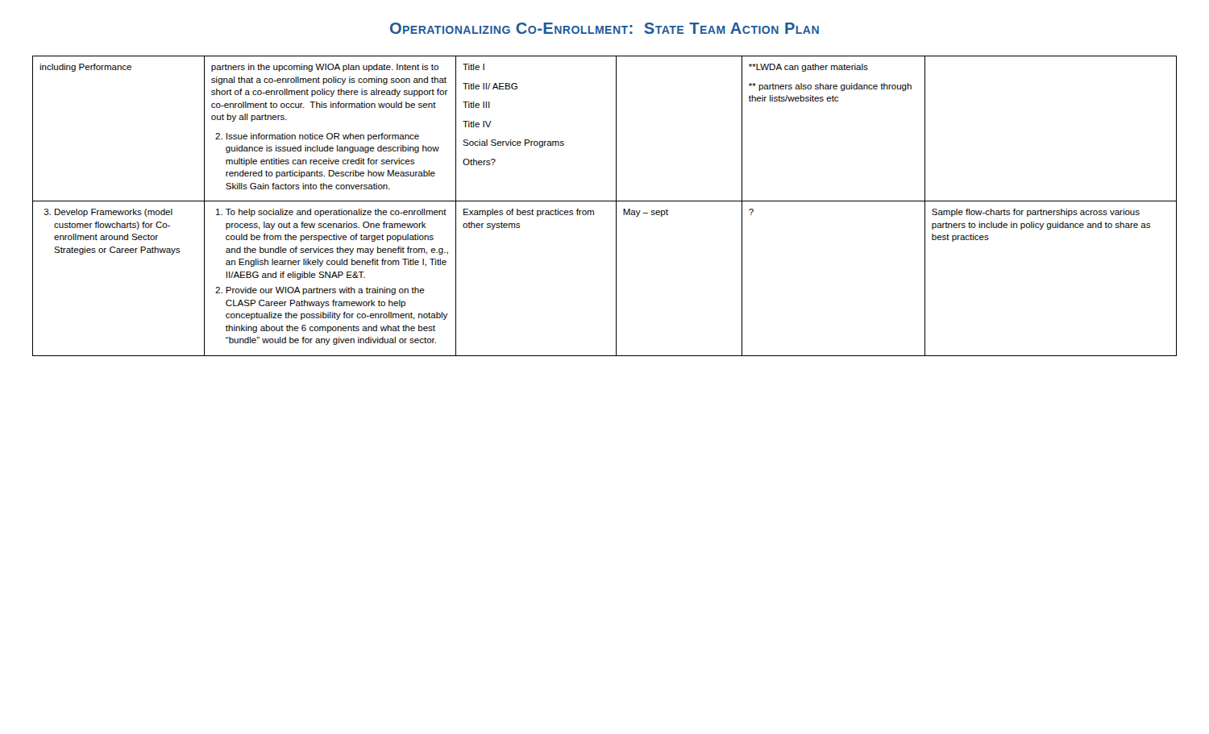Operationalizing Co-Enrollment: State Team Action Plan
| including Performance | partners in the upcoming WIOA plan update. Intent is to signal that a co-enrollment policy is coming soon and that short of a co-enrollment policy there is already support for co-enrollment to occur. This information would be sent out by all partners. Issue information notice OR when performance guidance is issued include language describing how multiple entities can receive credit for services rendered to participants. Describe how Measurable Skills Gain factors into the conversation. | Title I Title II/ AEBG Title III Title IV Social Service Programs Others? | | **LWDA can gather materials ** partners also share guidance through their lists/websites etc | |
| Develop Frameworks (model customer flowcharts) for Co-enrollment around Sector Strategies or Career Pathways | To help socialize and operationalize the co-enrollment process, lay out a few scenarios. One framework could be from the perspective of target populations and the bundle of services they may benefit from, e.g., an English learner likely could benefit from Title I, Title II/AEBG and if eligible SNAP E&T. Provide our WIOA partners with a training on the CLASP Career Pathways framework to help conceptualize the possibility for co-enrollment, notably thinking about the 6 components and what the best “bundle” would be for any given individual or sector. | Examples of best practices from other systems | May – sept | ? | Sample flow-charts for partnerships across various partners to include in policy guidance and to share as best practices |